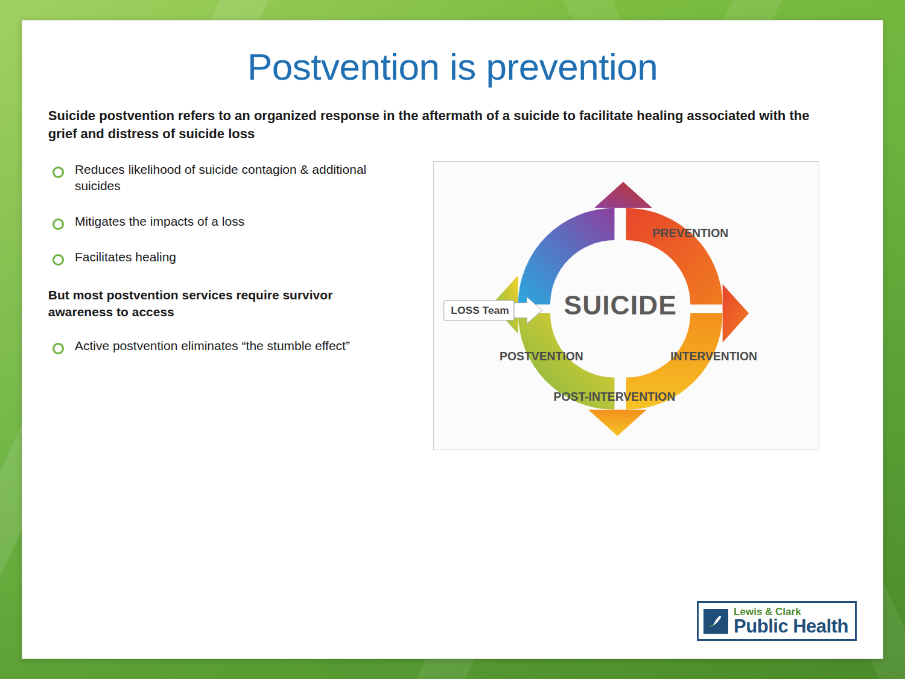Postvention is prevention
Suicide postvention refers to an organized response in the aftermath of a suicide to facilitate healing associated with the grief and distress of suicide loss
Reduces likelihood of suicide contagion & additional suicides
Mitigates the impacts of a loss
Facilitates healing
But most postvention services require survivor awareness to access
Active postvention eliminates “the stumble effect”
SUICIDE PREVENTION INTERVENTION POST-INTERVENTION POSTVENTION LOSS Team
Lewis & Clark
Public Health